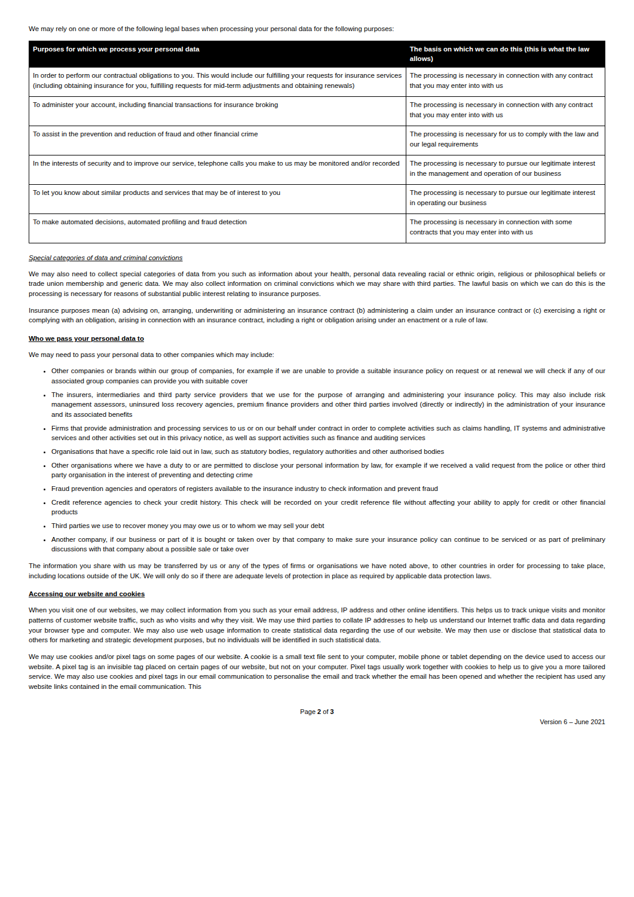We may rely on one or more of the following legal bases when processing your personal data for the following purposes:
| Purposes for which we process your personal data | The basis on which we can do this (this is what the law allows) |
| --- | --- |
| In order to perform our contractual obligations to you. This would include our fulfilling your requests for insurance services (including obtaining insurance for you, fulfilling requests for mid-term adjustments and obtaining renewals) | The processing is necessary in connection with any contract that you may enter into with us |
| To administer your account, including financial transactions for insurance broking | The processing is necessary in connection with any contract that you may enter into with us |
| To assist in the prevention and reduction of fraud and other financial crime | The processing is necessary for us to comply with the law and our legal requirements |
| In the interests of security and to improve our service, telephone calls you make to us may be monitored and/or recorded | The processing is necessary to pursue our legitimate interest in the management and operation of our business |
| To let you know about similar products and services that may be of interest to you | The processing is necessary to pursue our legitimate interest in operating our business |
| To make automated decisions, automated profiling and fraud detection | The processing is necessary in connection with some contracts that you may enter into with us |
Special categories of data and criminal convictions
We may also need to collect special categories of data from you such as information about your health, personal data revealing racial or ethnic origin, religious or philosophical beliefs or trade union membership and generic data. We may also collect information on criminal convictions which we may share with third parties. The lawful basis on which we can do this is the processing is necessary for reasons of substantial public interest relating to insurance purposes.
Insurance purposes mean (a) advising on, arranging, underwriting or administering an insurance contract (b) administering a claim under an insurance contract or (c) exercising a right or complying with an obligation, arising in connection with an insurance contract, including a right or obligation arising under an enactment or a rule of law.
Who we pass your personal data to
We may need to pass your personal data to other companies which may include:
Other companies or brands within our group of companies, for example if we are unable to provide a suitable insurance policy on request or at renewal we will check if any of our associated group companies can provide you with suitable cover
The insurers, intermediaries and third party service providers that we use for the purpose of arranging and administering your insurance policy. This may also include risk management assessors, uninsured loss recovery agencies, premium finance providers and other third parties involved (directly or indirectly) in the administration of your insurance and its associated benefits
Firms that provide administration and processing services to us or on our behalf under contract in order to complete activities such as claims handling, IT systems and administrative services and other activities set out in this privacy notice, as well as support activities such as finance and auditing services
Organisations that have a specific role laid out in law, such as statutory bodies, regulatory authorities and other authorised bodies
Other organisations where we have a duty to or are permitted to disclose your personal information by law, for example if we received a valid request from the police or other third party organisation in the interest of preventing and detecting crime
Fraud prevention agencies and operators of registers available to the insurance industry to check information and prevent fraud
Credit reference agencies to check your credit history. This check will be recorded on your credit reference file without affecting your ability to apply for credit or other financial products
Third parties we use to recover money you may owe us or to whom we may sell your debt
Another company, if our business or part of it is bought or taken over by that company to make sure your insurance policy can continue to be serviced or as part of preliminary discussions with that company about a possible sale or take over
The information you share with us may be transferred by us or any of the types of firms or organisations we have noted above, to other countries in order for processing to take place, including locations outside of the UK. We will only do so if there are adequate levels of protection in place as required by applicable data protection laws.
Accessing our website and cookies
When you visit one of our websites, we may collect information from you such as your email address, IP address and other online identifiers. This helps us to track unique visits and monitor patterns of customer website traffic, such as who visits and why they visit. We may use third parties to collate IP addresses to help us understand our Internet traffic data and data regarding your browser type and computer. We may also use web usage information to create statistical data regarding the use of our website. We may then use or disclose that statistical data to others for marketing and strategic development purposes, but no individuals will be identified in such statistical data.
We may use cookies and/or pixel tags on some pages of our website. A cookie is a small text file sent to your computer, mobile phone or tablet depending on the device used to access our website. A pixel tag is an invisible tag placed on certain pages of our website, but not on your computer. Pixel tags usually work together with cookies to help us to give you a more tailored service. We may also use cookies and pixel tags in our email communication to personalise the email and track whether the email has been opened and whether the recipient has used any website links contained in the email communication. This
Page 2 of 3
Version 6 – June 2021